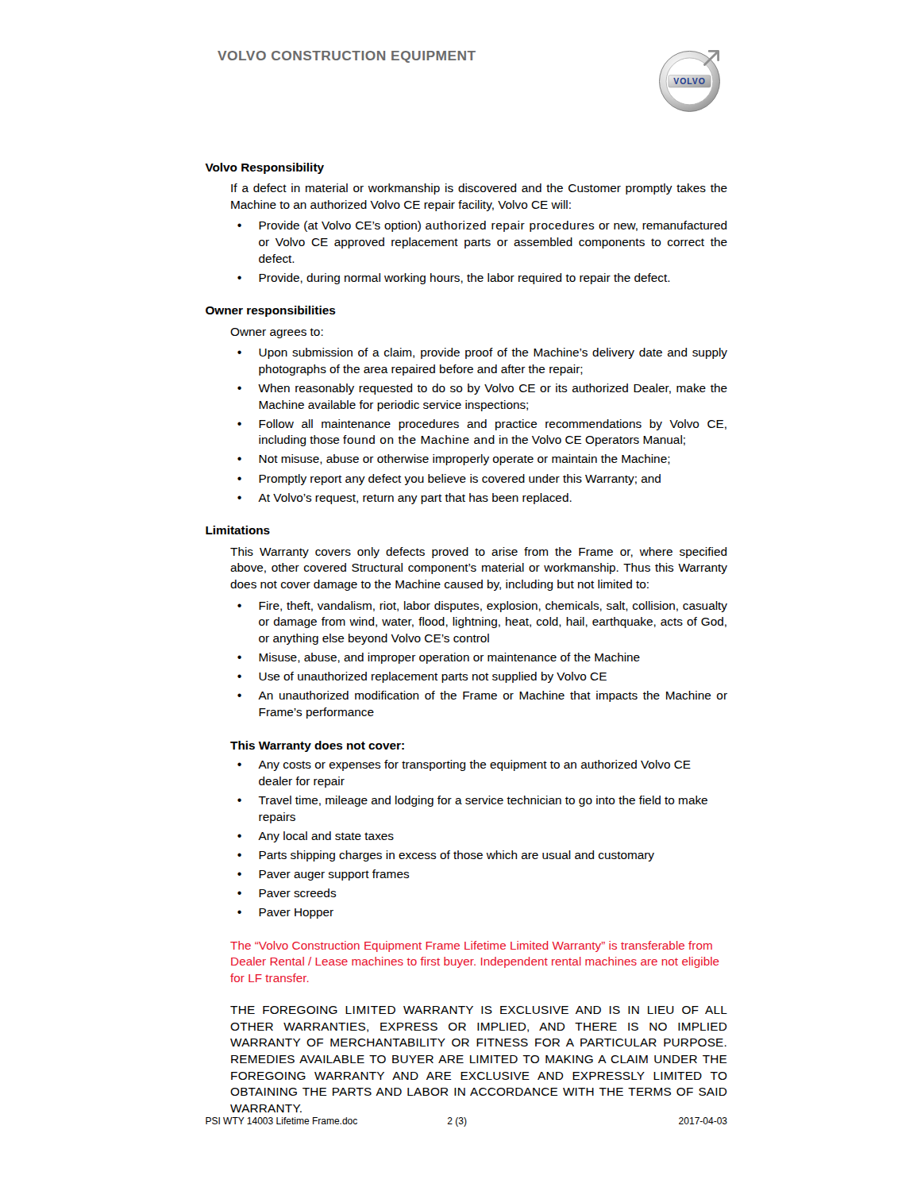VOLVO CONSTRUCTION EQUIPMENT
VOLVO
Volvo Responsibility
If a defect in material or workmanship is discovered and the Customer promptly takes the Machine to an authorized Volvo CE repair facility, Volvo CE will:
Provide (at Volvo CE’s option) authorized repair procedures or new, remanufactured or Volvo CE approved replacement parts or assembled components to correct the defect.
Provide, during normal working hours, the labor required to repair the defect.
Owner responsibilities
Owner agrees to:
Upon submission of a claim, provide proof of the Machine’s delivery date and supply photographs of the area repaired before and after the repair;
When reasonably requested to do so by Volvo CE or its authorized Dealer, make the Machine available for periodic service inspections;
Follow all maintenance procedures and practice recommendations by Volvo CE, including those found on the Machine and in the Volvo CE Operators Manual;
Not misuse, abuse or otherwise improperly operate or maintain the Machine;
Promptly report any defect you believe is covered under this Warranty; and
At Volvo’s request, return any part that has been replaced.
Limitations
This Warranty covers only defects proved to arise from the Frame or, where specified above, other covered Structural component’s material or workmanship. Thus this Warranty does not cover damage to the Machine caused by, including but not limited to:
Fire, theft, vandalism, riot, labor disputes, explosion, chemicals, salt, collision, casualty or damage from wind, water, flood, lightning, heat, cold, hail, earthquake, acts of God, or anything else beyond Volvo CE’s control
Misuse, abuse, and improper operation or maintenance of the Machine
Use of unauthorized replacement parts not supplied by Volvo CE
An unauthorized modification of the Frame or Machine that impacts the Machine or Frame’s performance
This Warranty does not cover:
Any costs or expenses for transporting the equipment to an authorized Volvo CE dealer for repair
Travel time, mileage and lodging for a service technician to go into the field to make repairs
Any local and state taxes
Parts shipping charges in excess of those which are usual and customary
Paver auger support frames
Paver screeds
Paver Hopper
The “Volvo Construction Equipment Frame Lifetime Limited Warranty” is transferable from Dealer Rental / Lease machines to first buyer. Independent rental machines are not eligible for LF transfer.
THE FOREGOING LIMITED WARRANTY IS EXCLUSIVE AND IS IN LIEU OF ALL OTHER WARRANTIES, EXPRESS OR IMPLIED, AND THERE IS NO IMPLIED WARRANTY OF MERCHANTABILITY OR FITNESS FOR A PARTICULAR PURPOSE. REMEDIES AVAILABLE TO BUYER ARE LIMITED TO MAKING A CLAIM UNDER THE FOREGOING WARRANTY AND ARE EXCLUSIVE AND EXPRESSLY LIMITED TO OBTAINING THE PARTS AND LABOR IN ACCORDANCE WITH THE TERMS OF SAID WARRANTY.
PSI WTY 14003 Lifetime Frame.doc
2 (3)
2017-04-03